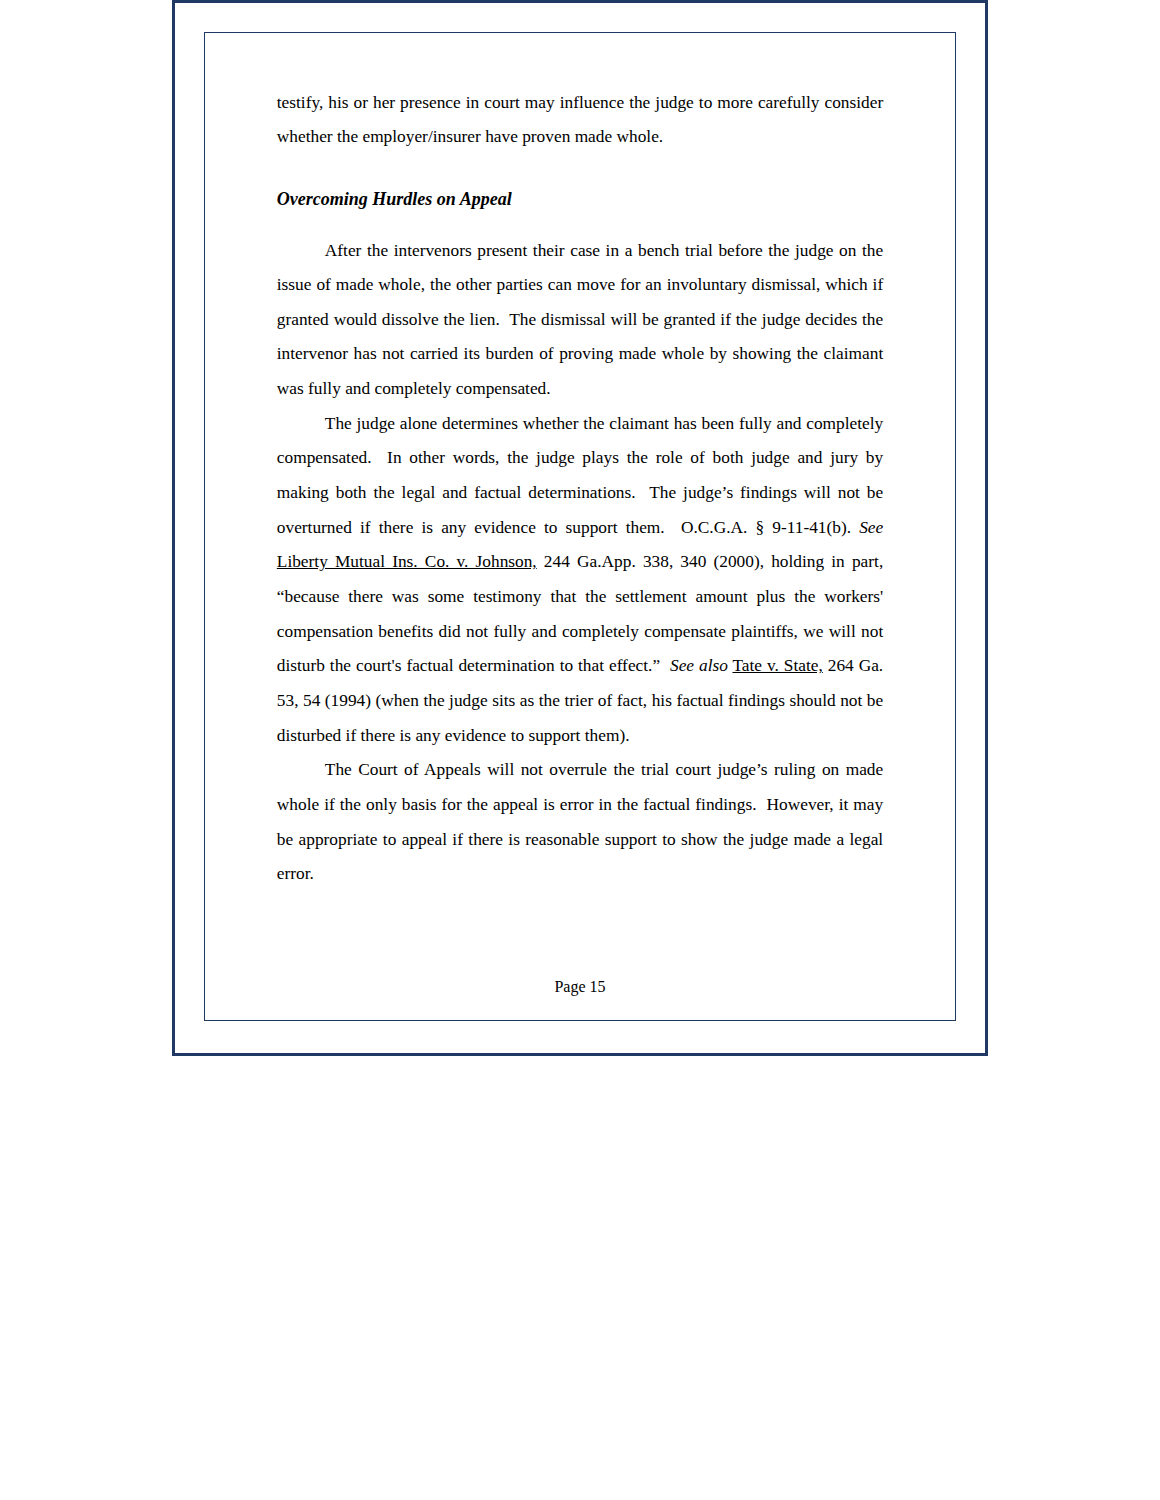testify, his or her presence in court may influence the judge to more carefully consider whether the employer/insurer have proven made whole.
Overcoming Hurdles on Appeal
After the intervenors present their case in a bench trial before the judge on the issue of made whole, the other parties can move for an involuntary dismissal, which if granted would dissolve the lien. The dismissal will be granted if the judge decides the intervenor has not carried its burden of proving made whole by showing the claimant was fully and completely compensated.
The judge alone determines whether the claimant has been fully and completely compensated. In other words, the judge plays the role of both judge and jury by making both the legal and factual determinations. The judge’s findings will not be overturned if there is any evidence to support them. O.C.G.A. § 9-11-41(b). See Liberty Mutual Ins. Co. v. Johnson, 244 Ga.App. 338, 340 (2000), holding in part, “because there was some testimony that the settlement amount plus the workers' compensation benefits did not fully and completely compensate plaintiffs, we will not disturb the court's factual determination to that effect.” See also Tate v. State, 264 Ga. 53, 54 (1994) (when the judge sits as the trier of fact, his factual findings should not be disturbed if there is any evidence to support them).
The Court of Appeals will not overrule the trial court judge’s ruling on made whole if the only basis for the appeal is error in the factual findings. However, it may be appropriate to appeal if there is reasonable support to show the judge made a legal error.
Page 15